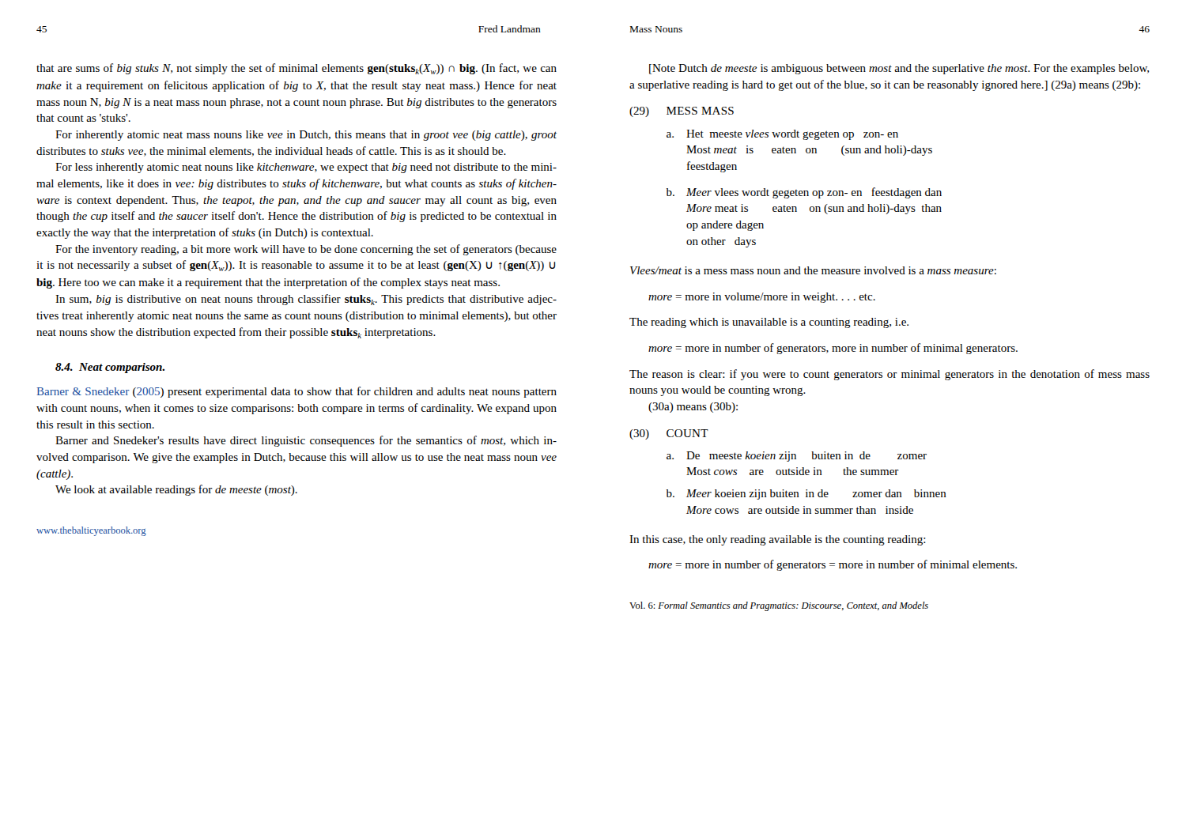45 Fred Landman
that are sums of big stuks N, not simply the set of minimal elements gen(stuksk(Xw)) ∩ big. (In fact, we can make it a requirement on felicitous application of big to X, that the result stay neat mass.) Hence for neat mass noun N, big N is a neat mass noun phrase, not a count noun phrase. But big distributes to the generators that count as 'stuks'.
For inherently atomic neat mass nouns like vee in Dutch, this means that in groot vee (big cattle), groot distributes to stuks vee, the minimal elements, the individual heads of cattle. This is as it should be.
For less inherently atomic neat nouns like kitchenware, we expect that big need not distribute to the minimal elements, like it does in vee: big distributes to stuks of kitchenware, but what counts as stuks of kitchenware is context dependent. Thus, the teapot, the pan, and the cup and saucer may all count as big, even though the cup itself and the saucer itself don't. Hence the distribution of big is predicted to be contextual in exactly the way that the interpretation of stuks (in Dutch) is contextual.
For the inventory reading, a bit more work will have to be done concerning the set of generators (because it is not necessarily a subset of gen(Xw)). It is reasonable to assume it to be at least (gen(X) ∪ ↑(gen(X)) ∪ big. Here too we can make it a requirement that the interpretation of the complex stays neat mass.
In sum, big is distributive on neat nouns through classifier stuksk. This predicts that distributive adjectives treat inherently atomic neat nouns the same as count nouns (distribution to minimal elements), but other neat nouns show the distribution expected from their possible stuksk interpretations.
8.4. Neat comparison.
Barner & Snedeker (2005) present experimental data to show that for children and adults neat nouns pattern with count nouns, when it comes to size comparisons: both compare in terms of cardinality. We expand upon this result in this section.
Barner and Snedeker's results have direct linguistic consequences for the semantics of most, which involved comparison. We give the examples in Dutch, because this will allow us to use the neat mass noun vee (cattle).
We look at available readings for de meeste (most).
www.thebalticyearbook.org
Mass Nouns 46
[Note Dutch de meeste is ambiguous between most and the superlative the most. For the examples below, a superlative reading is hard to get out of the blue, so it can be reasonably ignored here.] (29a) means (29b):
(29)
MESS MASS
a.
Het meeste vlees wordt gegeten op zon- en
Most meat is eaten on (sun and holi)-days
feestdagen
b.
Meer vlees wordt gegeten op zon- en feestdagen dan
More meat is eaten on (sun and holi)-days than
op andere dagen
on other days
Vlees/meat is a mess mass noun and the measure involved is a mass measure:
more = more in volume/more in weight. . . . etc.
The reading which is unavailable is a counting reading, i.e.
more = more in number of generators, more in number of minimal generators.
The reason is clear: if you were to count generators or minimal generators in the denotation of mess mass nouns you would be counting wrong.
(30a) means (30b):
(30)
COUNT
a.
De meeste koeien zijn buiten in de zomer
Most cows are outside in the summer
b.
Meer koeien zijn buiten in de zomer dan binnen
More cows are outside in summer than inside
In this case, the only reading available is the counting reading:
more = more in number of generators = more in number of minimal elements.
Vol. 6: Formal Semantics and Pragmatics: Discourse, Context, and Models